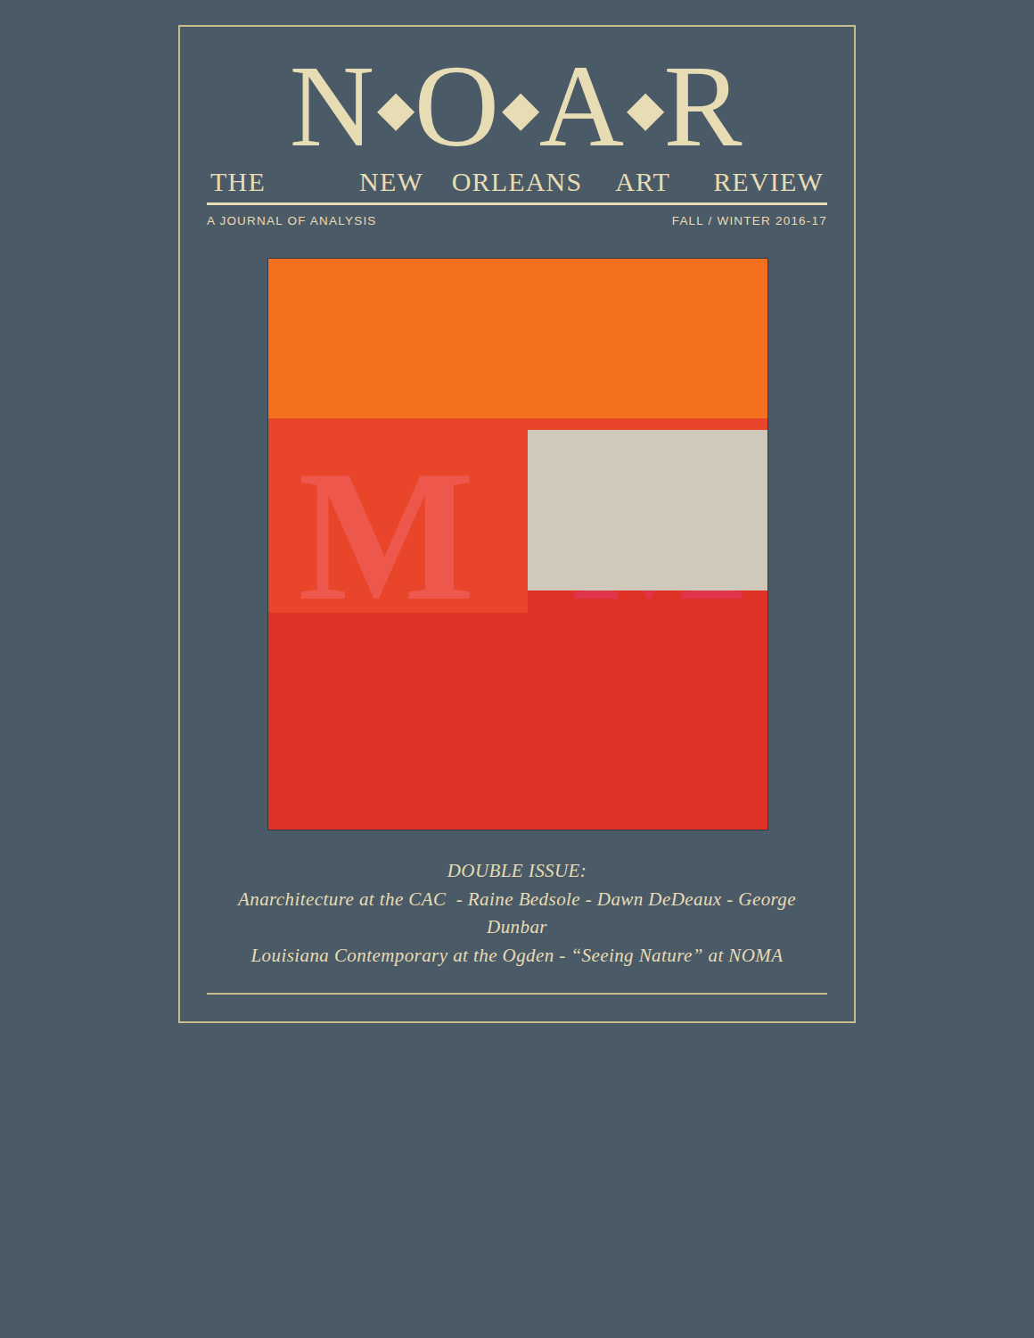N◆O◆A◆R
THE NEW ORLEANS ART REVIEW
A JOURNAL OF ANALYSIS FALL / WINTER 2016-17
M M
DOUBLE ISSUE:
Anarchitecture at the CAC - Raine Bedsole - Dawn DeDeaux - George Dunbar
Louisiana Contemporary at the Ogden - “Seeing Nature” at NOMA